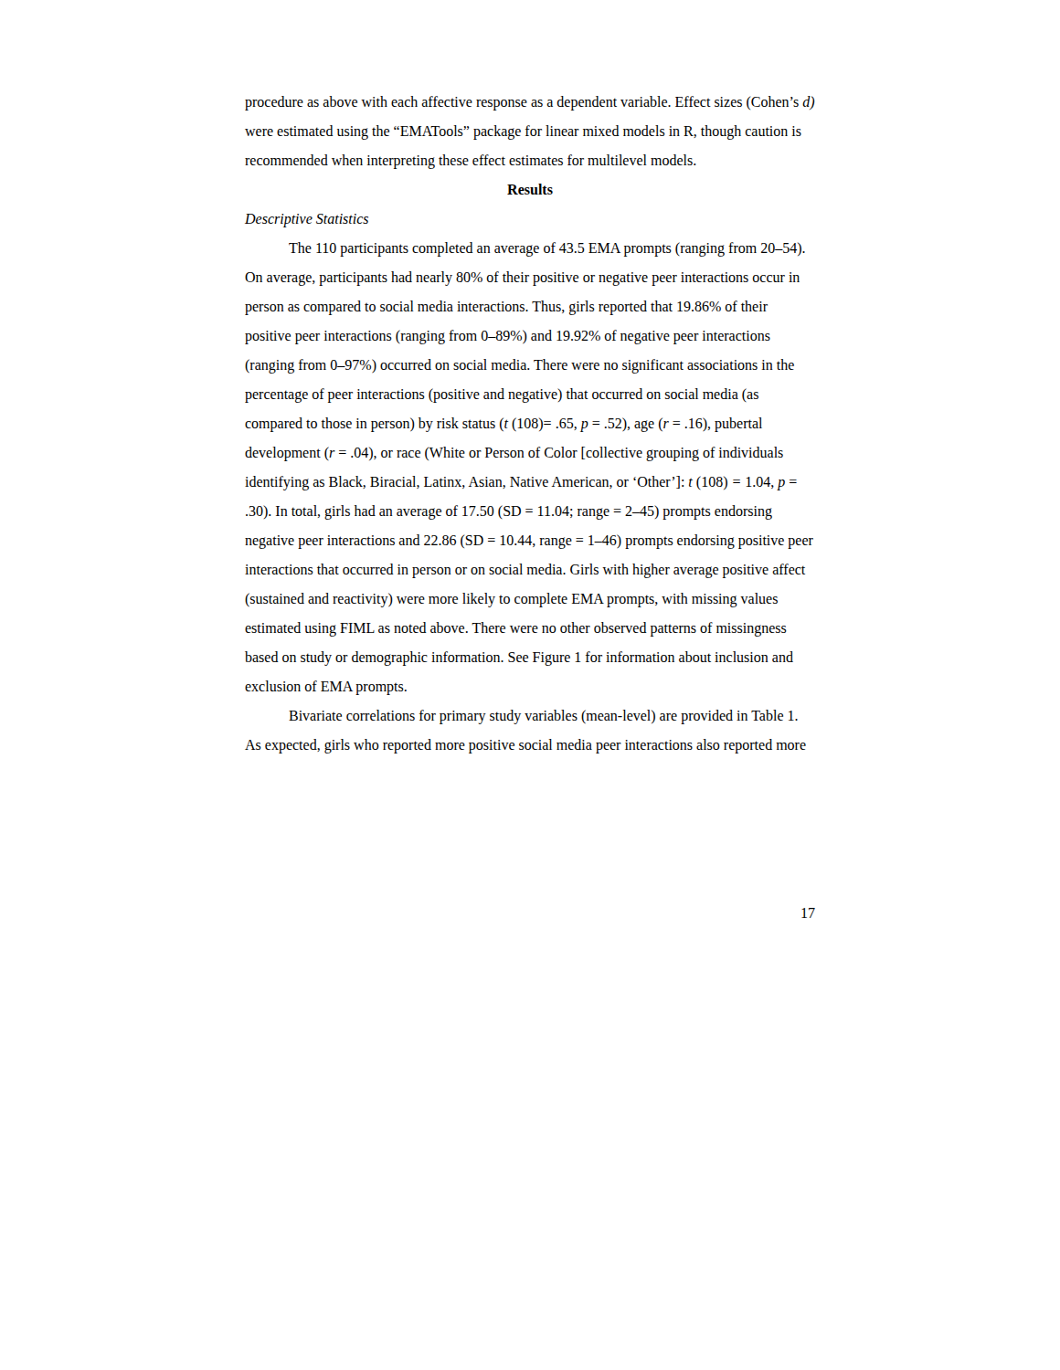procedure as above with each affective response as a dependent variable. Effect sizes (Cohen’s d) were estimated using the “EMATools” package for linear mixed models in R, though caution is recommended when interpreting these effect estimates for multilevel models.
Results
Descriptive Statistics
The 110 participants completed an average of 43.5 EMA prompts (ranging from 20–54). On average, participants had nearly 80% of their positive or negative peer interactions occur in person as compared to social media interactions. Thus, girls reported that 19.86% of their positive peer interactions (ranging from 0–89%) and 19.92% of negative peer interactions (ranging from 0–97%) occurred on social media. There were no significant associations in the percentage of peer interactions (positive and negative) that occurred on social media (as compared to those in person) by risk status (t (108)= .65, p = .52), age (r = .16), pubertal development (r = .04), or race (White or Person of Color [collective grouping of individuals identifying as Black, Biracial, Latinx, Asian, Native American, or ‘Other’]: t (108) = 1.04, p = .30). In total, girls had an average of 17.50 (SD = 11.04; range = 2–45) prompts endorsing negative peer interactions and 22.86 (SD = 10.44, range = 1–46) prompts endorsing positive peer interactions that occurred in person or on social media. Girls with higher average positive affect (sustained and reactivity) were more likely to complete EMA prompts, with missing values estimated using FIML as noted above. There were no other observed patterns of missingness based on study or demographic information. See Figure 1 for information about inclusion and exclusion of EMA prompts.
Bivariate correlations for primary study variables (mean-level) are provided in Table 1. As expected, girls who reported more positive social media peer interactions also reported more
17